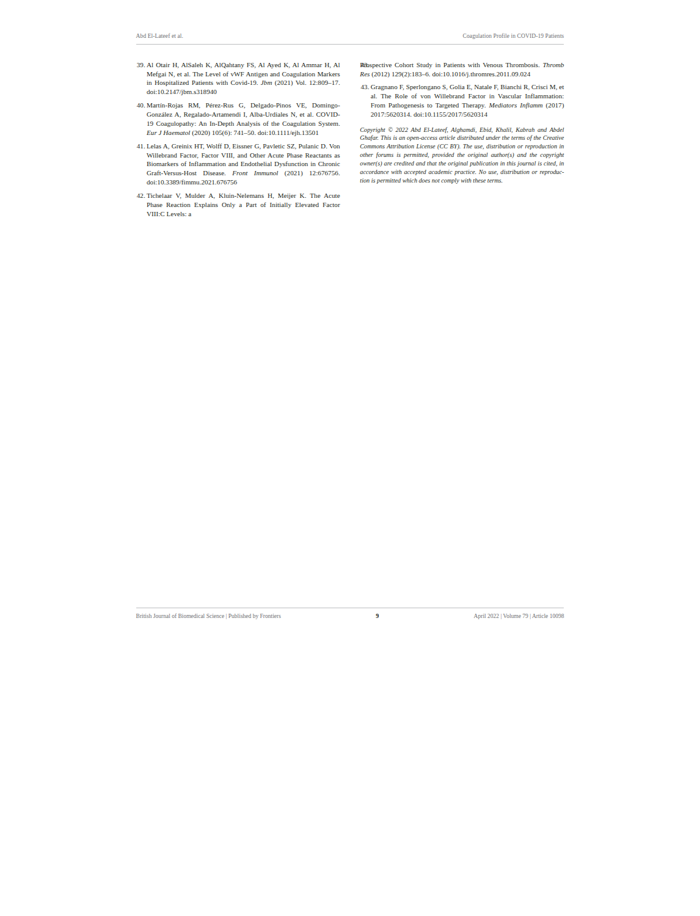Abd El-Lateef et al.
Coagulation Profile in COVID-19 Patients
Al Otair H, AlSaleh K, AlQahtany FS, Al Ayed K, Al Ammar H, Al Mefgai N, et al. The Level of vWF Antigen and Coagulation Markers in Hospitalized Patients with Covid-19. Jbm (2021) Vol. 12:809–17. doi:10.2147/jbm.s318940
Martín-Rojas RM, Pérez-Rus G, Delgado-Pinos VE, Domingo-González A, Regalado-Artamendi I, Alba-Urdiales N, et al. COVID-19 Coagulopathy: An In-Depth Analysis of the Coagulation System. Eur J Haematol (2020) 105(6): 741–50. doi:10.1111/ejh.13501
Lelas A, Greinix HT, Wolff D, Eissner G, Pavletic SZ, Pulanic D. Von Willebrand Factor, Factor VIII, and Other Acute Phase Reactants as Biomarkers of Inflammation and Endothelial Dysfunction in Chronic Graft-Versus-Host Disease. Front Immunol (2021) 12:676756. doi:10.3389/fimmu.2021.676756
Tichelaar V, Mulder A, Kluin-Nelemans H, Meijer K. The Acute Phase Reaction Explains Only a Part of Initially Elevated Factor VIII:C Levels: a
Prospective Cohort Study in Patients with Venous Thrombosis. Thromb Res (2012) 129(2):183–6. doi:10.1016/j.thromres.2011.09.024
Gragnano F, Sperlongano S, Golia E, Natale F, Bianchi R, Crisci M, et al. The Role of von Willebrand Factor in Vascular Inflammation: From Pathogenesis to Targeted Therapy. Mediators Inflamm (2017) 2017:5620314. doi:10.1155/2017/5620314
Copyright © 2022 Abd El-Lateef, Alghamdi, Ebid, Khalil, Kabrah and Abdel Ghafar. This is an open-access article distributed under the terms of the Creative Commons Attribution License (CC BY). The use, distribution or reproduction in other forums is permitted, provided the original author(s) and the copyright owner(s) are credited and that the original publication in this journal is cited, in accordance with accepted academic practice. No use, distribution or reproduction is permitted which does not comply with these terms.
British Journal of Biomedical Science | Published by Frontiers
9
April 2022 | Volume 79 | Article 10098